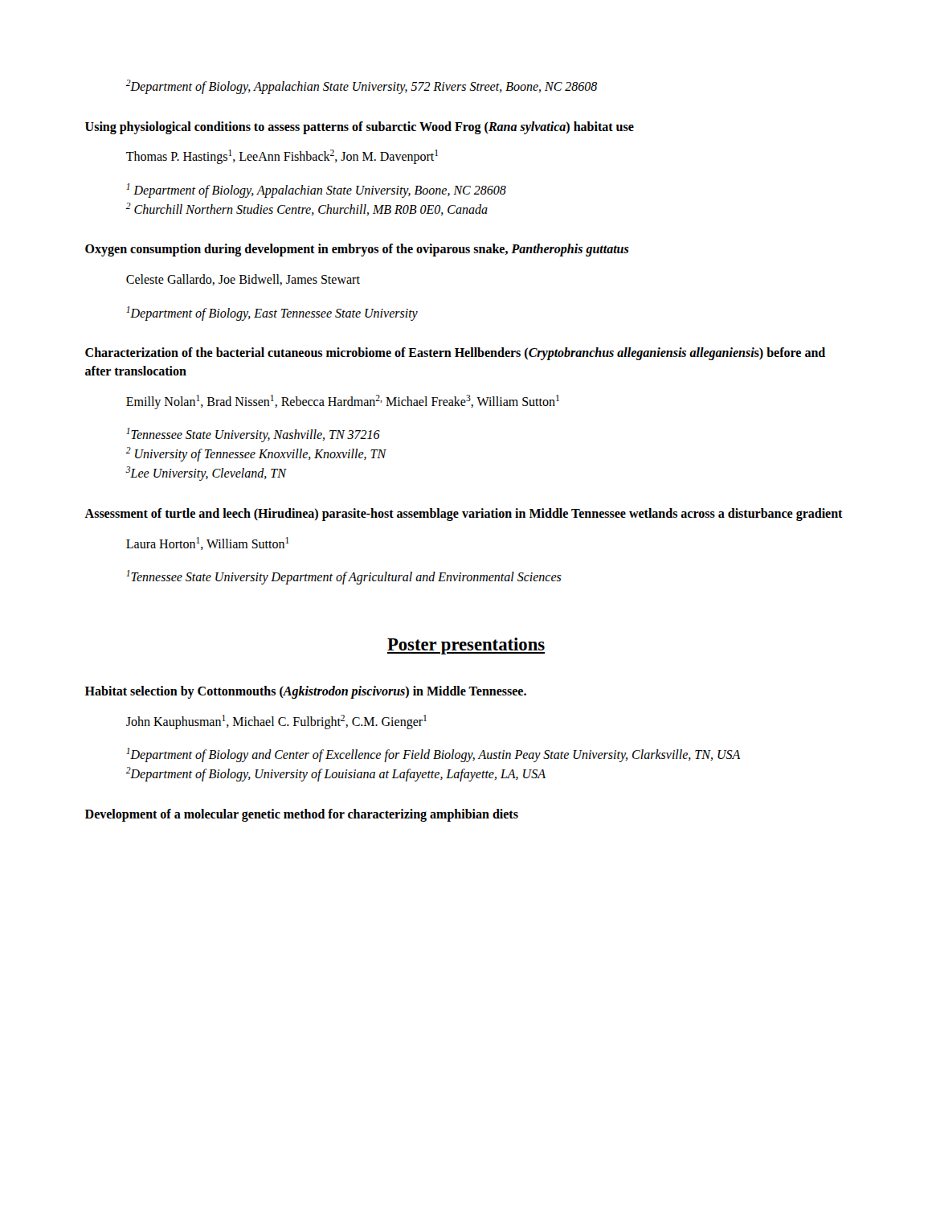2Department of Biology, Appalachian State University, 572 Rivers Street, Boone, NC 28608
Using physiological conditions to assess patterns of subarctic Wood Frog (Rana sylvatica) habitat use
Thomas P. Hastings1, LeeAnn Fishback2, Jon M. Davenport1
1 Department of Biology, Appalachian State University, Boone, NC 28608
2 Churchill Northern Studies Centre, Churchill, MB R0B 0E0, Canada
Oxygen consumption during development in embryos of the oviparous snake, Pantherophis guttatus
Celeste Gallardo, Joe Bidwell, James Stewart
1Department of Biology, East Tennessee State University
Characterization of the bacterial cutaneous microbiome of Eastern Hellbenders (Cryptobranchus alleganiensis alleganiensis) before and after translocation
Emilly Nolan1, Brad Nissen1, Rebecca Hardman2, Michael Freake3, William Sutton1
1Tennessee State University, Nashville, TN 37216
2 University of Tennessee Knoxville, Knoxville, TN
3Lee University, Cleveland, TN
Assessment of turtle and leech (Hirudinea) parasite-host assemblage variation in Middle Tennessee wetlands across a disturbance gradient
Laura Horton1, William Sutton1
1Tennessee State University Department of Agricultural and Environmental Sciences
Poster presentations
Habitat selection by Cottonmouths (Agkistrodon piscivorus) in Middle Tennessee.
John Kauphusman1, Michael C. Fulbright2, C.M. Gienger1
1Department of Biology and Center of Excellence for Field Biology, Austin Peay State University, Clarksville, TN, USA
2Department of Biology, University of Louisiana at Lafayette, Lafayette, LA, USA
Development of a molecular genetic method for characterizing amphibian diets